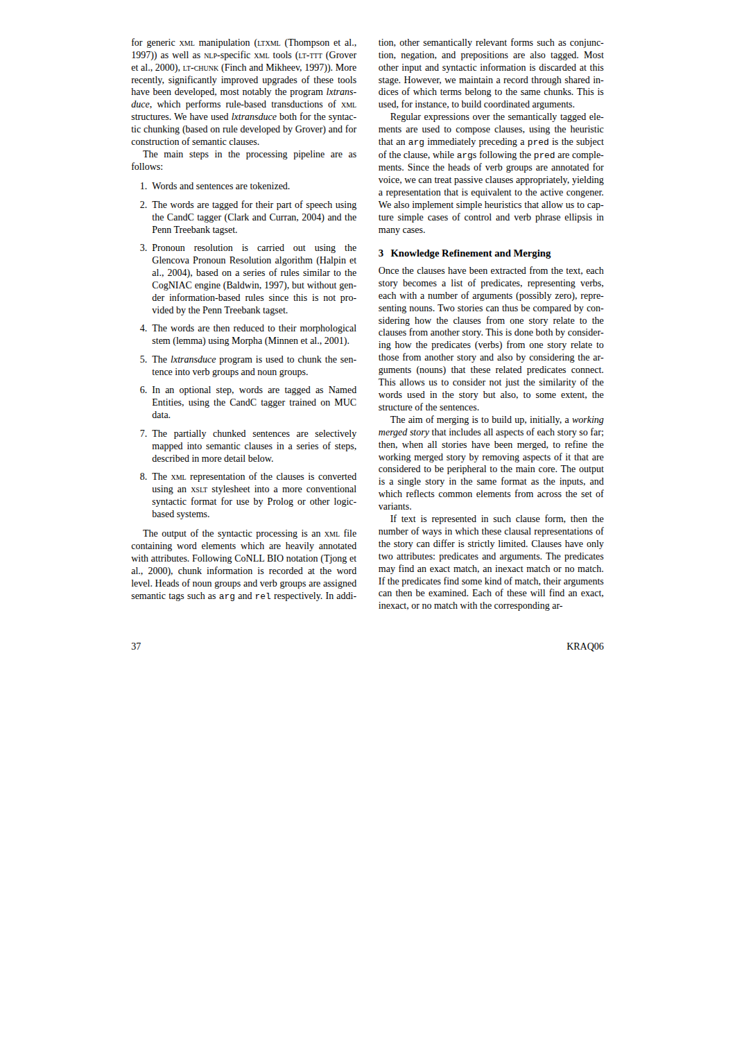for generic xml manipulation (ltxml (Thompson et al., 1997)) as well as nlp-specific xml tools (lt-ttt (Grover et al., 2000), lt-chunk (Finch and Mikheev, 1997)). More recently, significantly improved upgrades of these tools have been developed, most notably the program lxtransduce, which performs rule-based transductions of xml structures. We have used lxtransduce both for the syntactic chunking (based on rule developed by Grover) and for construction of semantic clauses.
The main steps in the processing pipeline are as follows:
Words and sentences are tokenized.
The words are tagged for their part of speech using the CandC tagger (Clark and Curran, 2004) and the Penn Treebank tagset.
Pronoun resolution is carried out using the Glencova Pronoun Resolution algorithm (Halpin et al., 2004), based on a series of rules similar to the CogNIAC engine (Baldwin, 1997), but without gender information-based rules since this is not provided by the Penn Treebank tagset.
The words are then reduced to their morphological stem (lemma) using Morpha (Minnen et al., 2001).
The lxtransduce program is used to chunk the sentence into verb groups and noun groups.
In an optional step, words are tagged as Named Entities, using the CandC tagger trained on MUC data.
The partially chunked sentences are selectively mapped into semantic clauses in a series of steps, described in more detail below.
The xml representation of the clauses is converted using an xslt stylesheet into a more conventional syntactic format for use by Prolog or other logic-based systems.
The output of the syntactic processing is an xml file containing word elements which are heavily annotated with attributes. Following CoNLL BIO notation (Tjong et al., 2000), chunk information is recorded at the word level. Heads of noun groups and verb groups are assigned semantic tags such as arg and rel respectively. In addition, other semantically relevant forms such as conjunction, negation, and prepositions are also tagged. Most other input and syntactic information is discarded at this stage. However, we maintain a record through shared indices of which terms belong to the same chunks. This is used, for instance, to build coordinated arguments.
Regular expressions over the semantically tagged elements are used to compose clauses, using the heuristic that an arg immediately preceding a pred is the subject of the clause, while args following the pred are complements. Since the heads of verb groups are annotated for voice, we can treat passive clauses appropriately, yielding a representation that is equivalent to the active congener. We also implement simple heuristics that allow us to capture simple cases of control and verb phrase ellipsis in many cases.
3 Knowledge Refinement and Merging
Once the clauses have been extracted from the text, each story becomes a list of predicates, representing verbs, each with a number of arguments (possibly zero), representing nouns. Two stories can thus be compared by considering how the clauses from one story relate to the clauses from another story. This is done both by considering how the predicates (verbs) from one story relate to those from another story and also by considering the arguments (nouns) that these related predicates connect. This allows us to consider not just the similarity of the words used in the story but also, to some extent, the structure of the sentences.
The aim of merging is to build up, initially, a working merged story that includes all aspects of each story so far; then, when all stories have been merged, to refine the working merged story by removing aspects of it that are considered to be peripheral to the main core. The output is a single story in the same format as the inputs, and which reflects common elements from across the set of variants.
If text is represented in such clause form, then the number of ways in which these clausal representations of the story can differ is strictly limited. Clauses have only two attributes: predicates and arguments. The predicates may find an exact match, an inexact match or no match. If the predicates find some kind of match, their arguments can then be examined. Each of these will find an exact, inexact, or no match with the corresponding ar-
37
KRAQ06